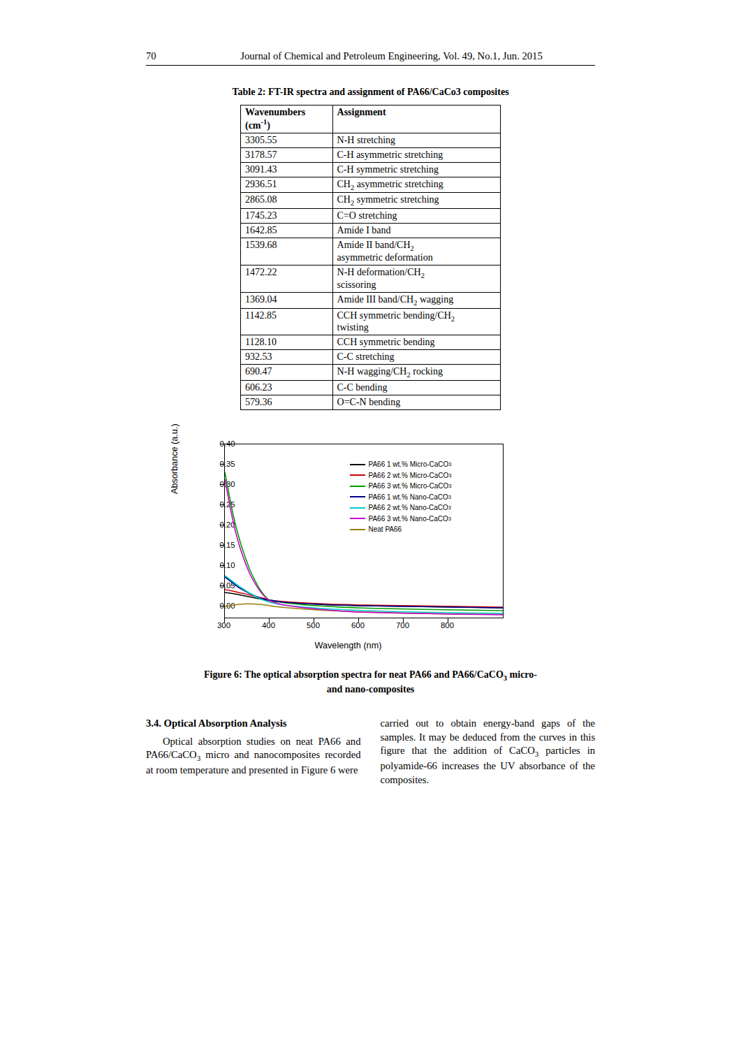70
Journal of Chemical and Petroleum Engineering, Vol. 49, No.1, Jun. 2015
Table 2: FT-IR spectra and assignment of PA66/CaCo3 composites
| Wavenumbers (cm -1 ) | Assignment |
| --- | --- |
| 3305.55 | N-H stretching |
| 3178.57 | C-H asymmetric stretching |
| 3091.43 | C-H symmetric stretching |
| 2936.51 | CH 2 asymmetric stretching |
| 2865.08 | CH 2 symmetric stretching |
| 1745.23 | C=O stretching |
| 1642.85 | Amide I band |
| 1539.68 | Amide II band/CH 2 asymmetric deformation |
| 1472.22 | N-H deformation/CH 2 scissoring |
| 1369.04 | Amide III band/CH 2 wagging |
| 1142.85 | CCH symmetric bending/CH 2 twisting |
| 1128.10 | CCH symmetric bending |
| 932.53 | C-C stretching |
| 690.47 | N-H wagging/CH 2 rocking |
| 606.23 | C-C bending |
| 579.36 | O=C-N bending |
Absorbance (a.u.)
Wavelength (nm)
0.40
0.35
0.30
0.25
0.20
0.15
0.10
0.05
0.00
300
400
500
600
700
800
PA66 1 wt.% Micro-CaCO3
PA66 2 wt.% Micro-CaCO3
PA66 3 wt.% Micro-CaCO3
PA66 1 wt.% Nano-CaCO3
PA66 2 wt.% Nano-CaCO3
PA66 3 wt.% Nano-CaCO3
Neat PA66
Figure 6: The optical absorption spectra for neat PA66 and PA66/CaCO3 micro-
and nano-composites
3.4. Optical Absorption Analysis
Optical absorption studies on neat PA66 and PA66/CaCO3 micro and nanocomposites recorded at room temperature and presented in Figure 6 were
carried out to obtain energy-band gaps of the samples. It may be deduced from the curves in this figure that the addition of CaCO3 particles in polyamide-66 increases the UV absorbance of the composites.